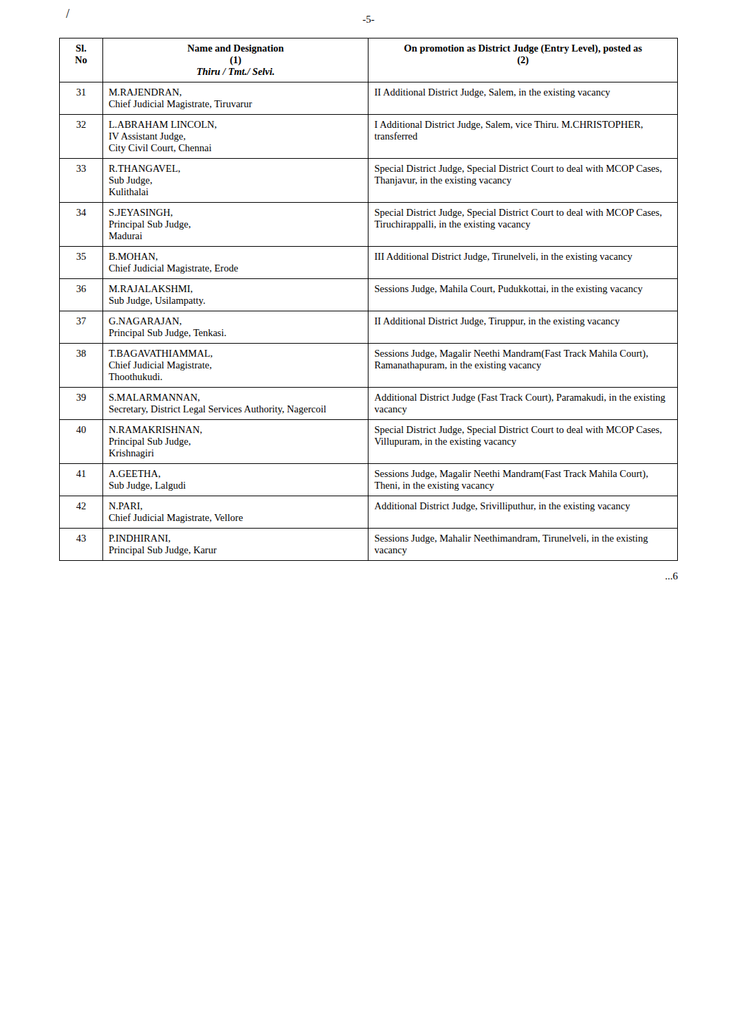/
-5-
| Sl. No | Name and Designation (1) Thiru / Tmt./ Selvi. | On promotion as District Judge (Entry Level), posted as (2) |
| --- | --- | --- |
| 31 | M.RAJENDRAN, Chief Judicial Magistrate, Tiruvarur | II Additional District Judge, Salem, in the existing vacancy |
| 32 | L.ABRAHAM LINCOLN, IV Assistant Judge, City Civil Court, Chennai | I Additional District Judge, Salem, vice Thiru. M.CHRISTOPHER, transferred |
| 33 | R.THANGAVEL, Sub Judge, Kulithalai | Special District Judge, Special District Court to deal with MCOP Cases, Thanjavur, in the existing vacancy |
| 34 | S.JEYASINGH, Principal Sub Judge, Madurai | Special District Judge, Special District Court to deal with MCOP Cases, Tiruchirappalli, in the existing vacancy |
| 35 | B.MOHAN, Chief Judicial Magistrate, Erode | III Additional District Judge, Tirunelveli, in the existing vacancy |
| 36 | M.RAJALAKSHMI, Sub Judge, Usilampatty. | Sessions Judge, Mahila Court, Pudukkottai, in the existing vacancy |
| 37 | G.NAGARAJAN, Principal Sub Judge, Tenkasi. | II Additional District Judge, Tiruppur, in the existing vacancy |
| 38 | T.BAGAVATHIAMMAL, Chief Judicial Magistrate, Thoothukudi. | Sessions Judge, Magalir Neethi Mandram(Fast Track Mahila Court), Ramanathapuram, in the existing vacancy |
| 39 | S.MALARMANNAN, Secretary, District Legal Services Authority, Nagercoil | Additional District Judge (Fast Track Court), Paramakudi, in the existing vacancy |
| 40 | N.RAMAKRISHNAN, Principal Sub Judge, Krishnagiri | Special District Judge, Special District Court to deal with MCOP Cases, Villupuram, in the existing vacancy |
| 41 | A.GEETHA, Sub Judge, Lalgudi | Sessions Judge, Magalir Neethi Mandram(Fast Track Mahila Court), Theni, in the existing vacancy |
| 42 | N.PARI, Chief Judicial Magistrate, Vellore | Additional District Judge, Srivilliputhur, in the existing vacancy |
| 43 | P.INDHIRANI, Principal Sub Judge, Karur | Sessions Judge, Mahalir Neethimandram, Tirunelveli, in the existing vacancy |
...6